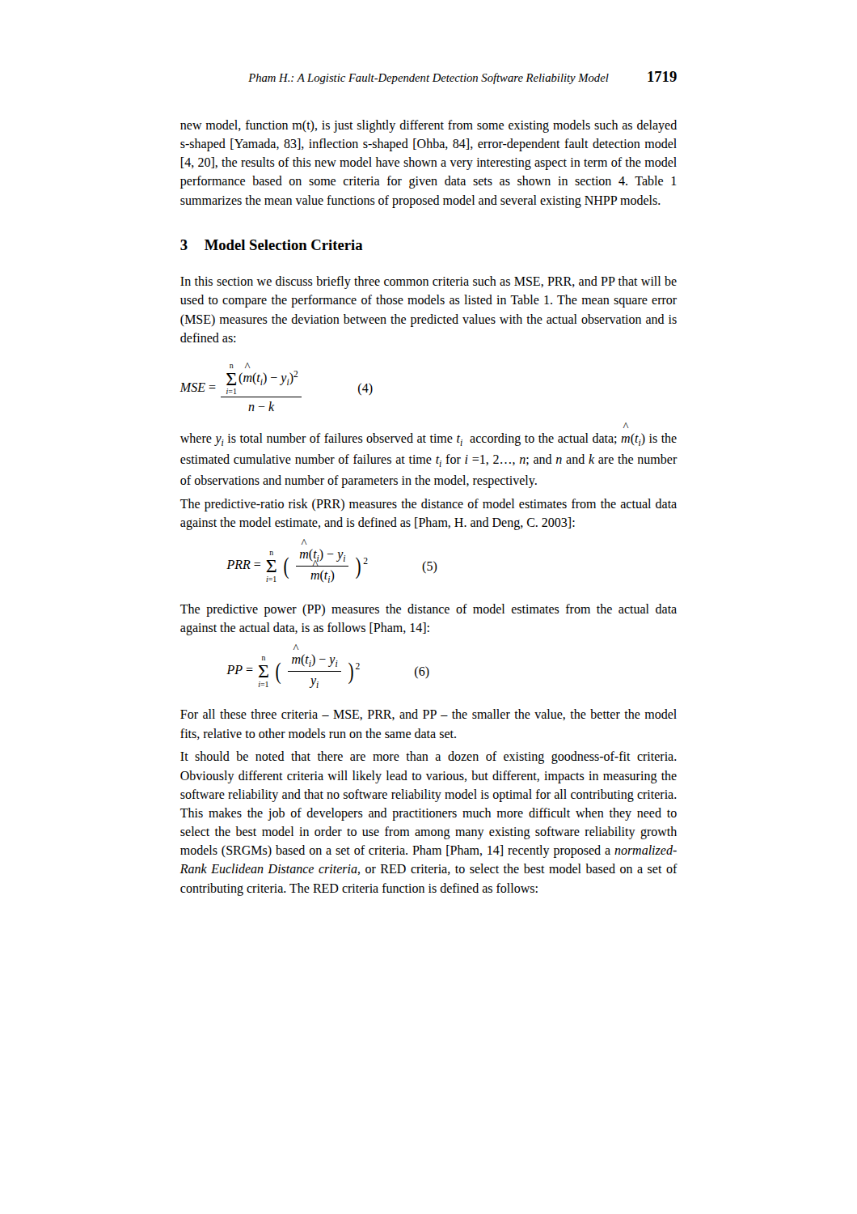Pham H.: A Logistic Fault-Dependent Detection Software Reliability Model 1719
new model, function m(t), is just slightly different from some existing models such as delayed s-shaped [Yamada, 83], inflection s-shaped [Ohba, 84], error-dependent fault detection model [4, 20], the results of this new model have shown a very interesting aspect in term of the model performance based on some criteria for given data sets as shown in section 4. Table 1 summarizes the mean value functions of proposed model and several existing NHPP models.
3 Model Selection Criteria
In this section we discuss briefly three common criteria such as MSE, PRR, and PP that will be used to compare the performance of those models as listed in Table 1. The mean square error (MSE) measures the deviation between the predicted values with the actual observation and is defined as:
MSE = nΣi=1(m(ti) − yi)2 n − k (4)
where yi is total number of failures observed at time ti according to the actual data; m(ti) is the estimated cumulative number of failures at time ti for i =1, 2…, n; and n and k are the number of observations and number of parameters in the model, respectively.
The predictive-ratio risk (PRR) measures the distance of model estimates from the actual data against the model estimate, and is defined as [Pham, H. and Deng, C. 2003]:
PRR = nΣi=1 ( m(ti) − yi m(ti) ) 2 (5)
The predictive power (PP) measures the distance of model estimates from the actual data against the actual data, is as follows [Pham, 14]:
PP = nΣi=1 ( m(ti) − yi yi ) 2 (6)
For all these three criteria – MSE, PRR, and PP – the smaller the value, the better the model fits, relative to other models run on the same data set.
It should be noted that there are more than a dozen of existing goodness-of-fit criteria. Obviously different criteria will likely lead to various, but different, impacts in measuring the software reliability and that no software reliability model is optimal for all contributing criteria. This makes the job of developers and practitioners much more difficult when they need to select the best model in order to use from among many existing software reliability growth models (SRGMs) based on a set of criteria. Pham [Pham, 14] recently proposed a normalized-Rank Euclidean Distance criteria, or RED criteria, to select the best model based on a set of contributing criteria. The RED criteria function is defined as follows: